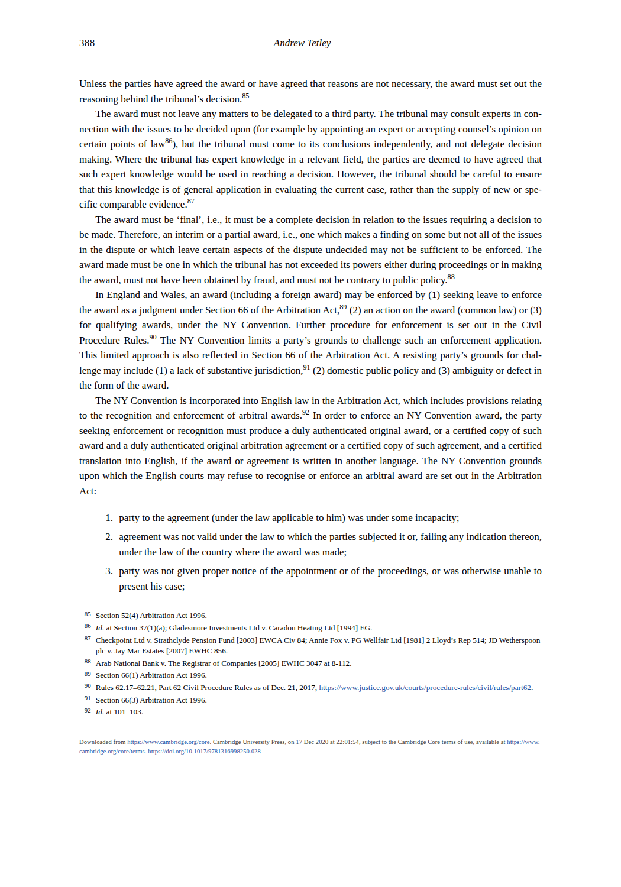388 Andrew Tetley
Unless the parties have agreed the award or have agreed that reasons are not necessary, the award must set out the reasoning behind the tribunal’s decision.85
The award must not leave any matters to be delegated to a third party. The tribunal may consult experts in connection with the issues to be decided upon (for example by appointing an expert or accepting counsel’s opinion on certain points of law86), but the tribunal must come to its conclusions independently, and not delegate decision making. Where the tribunal has expert knowledge in a relevant field, the parties are deemed to have agreed that such expert knowledge would be used in reaching a decision. However, the tribunal should be careful to ensure that this knowledge is of general application in evaluating the current case, rather than the supply of new or specific comparable evidence.87
The award must be ‘final’, i.e., it must be a complete decision in relation to the issues requiring a decision to be made. Therefore, an interim or a partial award, i.e., one which makes a finding on some but not all of the issues in the dispute or which leave certain aspects of the dispute undecided may not be sufficient to be enforced. The award made must be one in which the tribunal has not exceeded its powers either during proceedings or in making the award, must not have been obtained by fraud, and must not be contrary to public policy.88
In England and Wales, an award (including a foreign award) may be enforced by (1) seeking leave to enforce the award as a judgment under Section 66 of the Arbitration Act,89 (2) an action on the award (common law) or (3) for qualifying awards, under the NY Convention. Further procedure for enforcement is set out in the Civil Procedure Rules.90 The NY Convention limits a party’s grounds to challenge such an enforcement application. This limited approach is also reflected in Section 66 of the Arbitration Act. A resisting party’s grounds for challenge may include (1) a lack of substantive jurisdiction,91 (2) domestic public policy and (3) ambiguity or defect in the form of the award.
The NY Convention is incorporated into English law in the Arbitration Act, which includes provisions relating to the recognition and enforcement of arbitral awards.92 In order to enforce an NY Convention award, the party seeking enforcement or recognition must produce a duly authenticated original award, or a certified copy of such award and a duly authenticated original arbitration agreement or a certified copy of such agreement, and a certified translation into English, if the award or agreement is written in another language. The NY Convention grounds upon which the English courts may refuse to recognise or enforce an arbitral award are set out in the Arbitration Act:
party to the agreement (under the law applicable to him) was under some incapacity;
agreement was not valid under the law to which the parties subjected it or, failing any indication thereon, under the law of the country where the award was made;
party was not given proper notice of the appointment or of the proceedings, or was otherwise unable to present his case;
85 Section 52(4) Arbitration Act 1996.
86 Id. at Section 37(1)(a); Gladesmore Investments Ltd v. Caradon Heating Ltd [1994] EG.
87 Checkpoint Ltd v. Strathclyde Pension Fund [2003] EWCA Civ 84; Annie Fox v. PG Wellfair Ltd [1981] 2 Lloyd’s Rep 514; JD Wetherspoon plc v. Jay Mar Estates [2007] EWHC 856.
88 Arab National Bank v. The Registrar of Companies [2005] EWHC 3047 at 8-112.
89 Section 66(1) Arbitration Act 1996.
90 Rules 62.17–62.21, Part 62 Civil Procedure Rules as of Dec. 21, 2017, https://www.justice.gov.uk/courts/procedure-rules/civil/rules/part62.
91 Section 66(3) Arbitration Act 1996.
92 Id. at 101–103.
Downloaded from https://www.cambridge.org/core. Cambridge University Press, on 17 Dec 2020 at 22:01:54, subject to the Cambridge Core terms of use, available at https://www.cambridge.org/core/terms. https://doi.org/10.1017/9781316998250.028